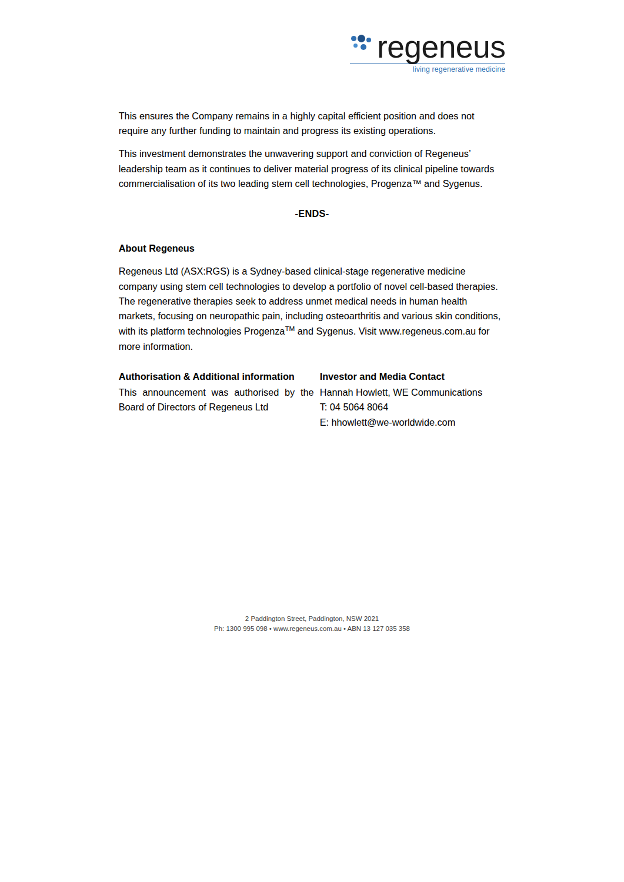regeneus
living regenerative medicine
This ensures the Company remains in a highly capital efficient position and does not require any further funding to maintain and progress its existing operations.
This investment demonstrates the unwavering support and conviction of Regeneus’ leadership team as it continues to deliver material progress of its clinical pipeline towards commercialisation of its two leading stem cell technologies, Progenza™ and Sygenus.
-ENDS-
About Regeneus
Regeneus Ltd (ASX:RGS) is a Sydney-based clinical-stage regenerative medicine company using stem cell technologies to develop a portfolio of novel cell-based therapies. The regenerative therapies seek to address unmet medical needs in human health markets, focusing on neuropathic pain, including osteoarthritis and various skin conditions, with its platform technologies ProgenzaTM and Sygenus. Visit www.regeneus.com.au for more information.
| Authorisation & Additional information This announcement was authorised by the Board of Directors of Regeneus Ltd | Investor and Media Contact Hannah Howlett, WE Communications T: 04 5064 8064 E: hhowlett@we-worldwide.com |
2 Paddington Street, Paddington, NSW 2021
Ph: 1300 995 098 • www.regeneus.com.au • ABN 13 127 035 358